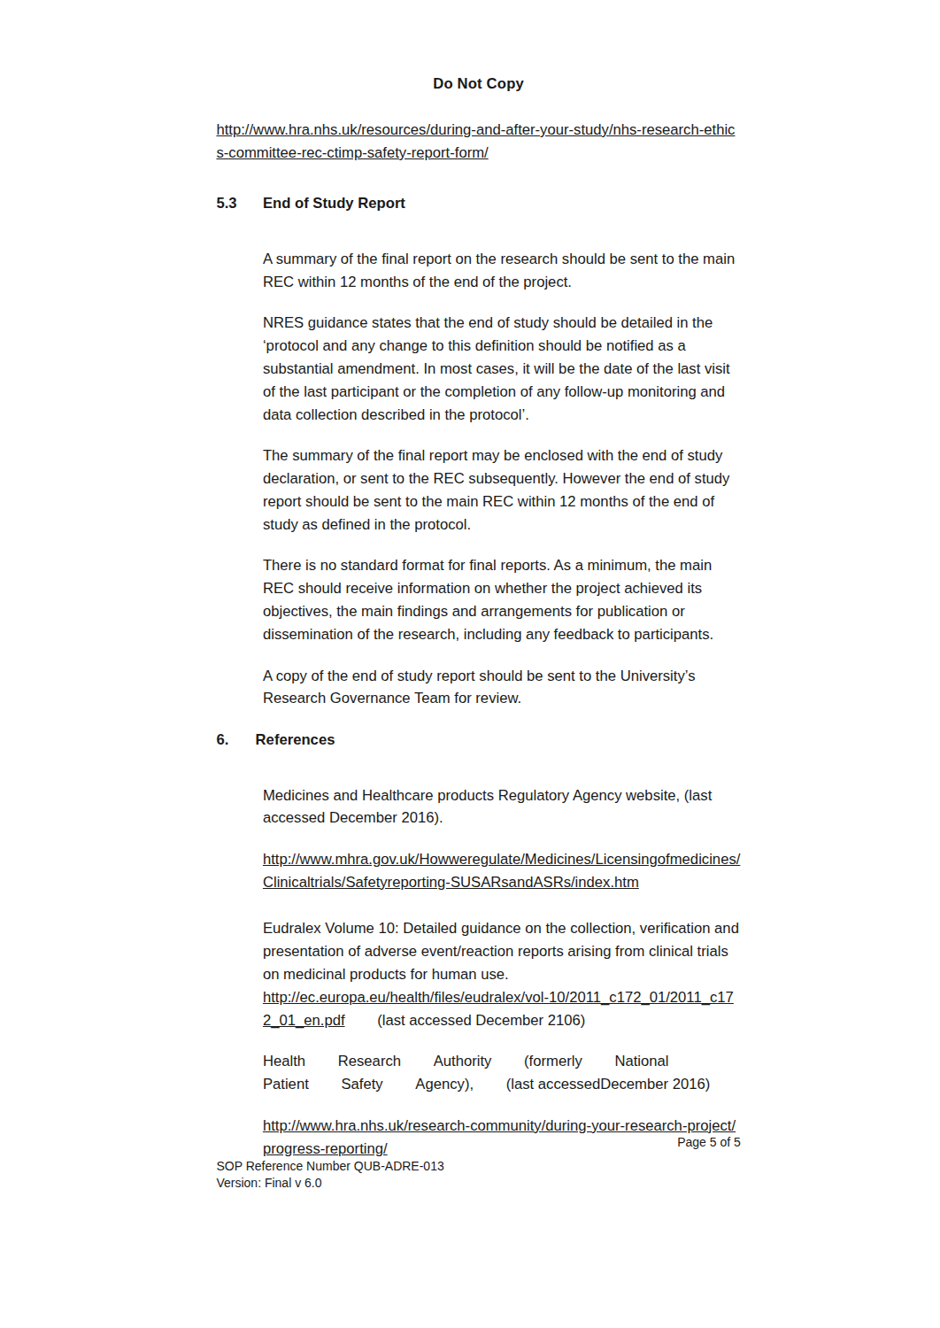Do Not Copy
http://www.hra.nhs.uk/resources/during-and-after-your-study/nhs-research-ethics-committee-rec-ctimp-safety-report-form/
5.3
End of Study Report
A summary of the final report on the research should be sent to the main REC within 12 months of the end of the project.
NRES guidance states that the end of study should be detailed in the ‘protocol and any change to this definition should be notified as a substantial amendment. In most cases, it will be the date of the last visit of the last participant or the completion of any follow-up monitoring and data collection described in the protocol’.
The summary of the final report may be enclosed with the end of study declaration, or sent to the REC subsequently. However the end of study report should be sent to the main REC within 12 months of the end of study as defined in the protocol.
There is no standard format for final reports. As a minimum, the main REC should receive information on whether the project achieved its objectives, the main findings and arrangements for publication or dissemination of the research, including any feedback to participants.
A copy of the end of study report should be sent to the University’s Research Governance Team for review.
6.
References
Medicines and Healthcare products Regulatory Agency website, (last accessed December 2016).
http://www.mhra.gov.uk/Howweregulate/Medicines/Licensingofmedicines/Clinicaltrials/Safetyreporting-SUSARsandASRs/index.htm
Eudralex Volume 10: Detailed guidance on the collection, verification and presentation of adverse event/reaction reports arising from clinical trials on medicinal products for human use.
http://ec.europa.eu/health/files/eudralex/vol-10/2011_c172_01/2011_c172_01_en.pdf (last accessed December 2106)
Health Research Authority (formerly National Patient Safety Agency), (last accessedDecember 2016)
http://www.hra.nhs.uk/research-community/during-your-research-project/progress-reporting/
Page 5 of 5
SOP Reference Number QUB-ADRE-013
Version: Final v 6.0